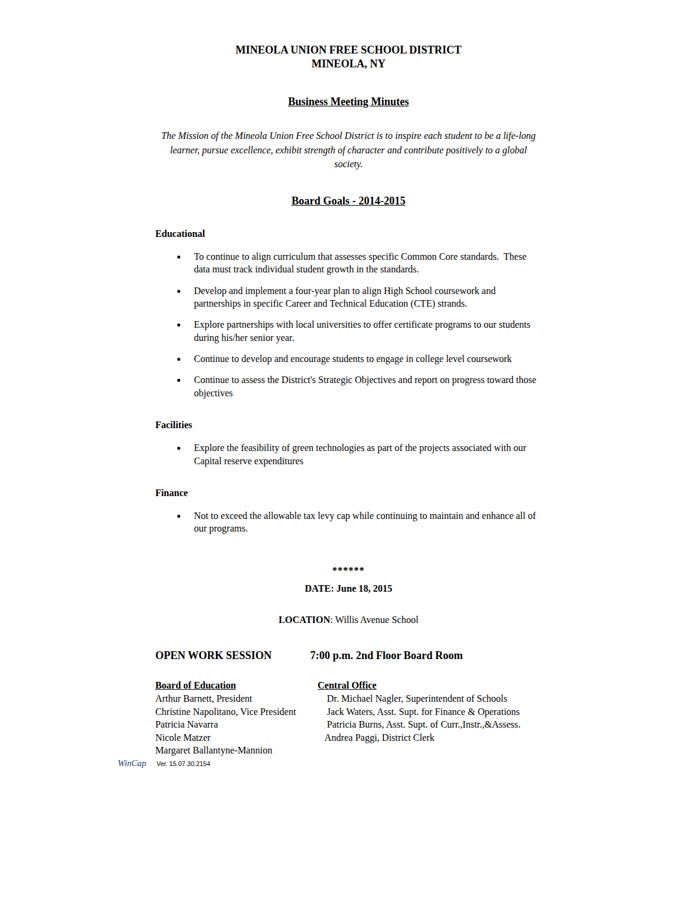MINEOLA UNION FREE SCHOOL DISTRICT MINEOLA, NY
Business Meeting Minutes
The Mission of the Mineola Union Free School District is to inspire each student to be a life-long learner, pursue excellence, exhibit strength of character and contribute positively to a global society.
Board Goals - 2014-2015
Educational
To continue to align curriculum that assesses specific Common Core standards. These data must track individual student growth in the standards.
Develop and implement a four-year plan to align High School coursework and partnerships in specific Career and Technical Education (CTE) strands.
Explore partnerships with local universities to offer certificate programs to our students during his/her senior year.
Continue to develop and encourage students to engage in college level coursework
Continue to assess the District's Strategic Objectives and report on progress toward those objectives
Facilities
Explore the feasibility of green technologies as part of the projects associated with our Capital reserve expenditures
Finance
Not to exceed the allowable tax levy cap while continuing to maintain and enhance all of our programs.
******
DATE: June 18, 2015
LOCATION: Willis Avenue School
OPEN WORK SESSION 7:00 p.m. 2nd Floor Board Room
| Board of Education | Central Office |
| --- | --- |
| Arthur Barnett, President | Dr. Michael Nagler, Superintendent of Schools |
| Christine Napolitano, Vice President | Jack Waters, Asst. Supt. for Finance & Operations |
| Patricia Navarra | Patricia Burns, Asst. Supt. of Curr.,Instr.,&Assess. |
| Nicole Matzer | Andrea Paggi, District Clerk |
| Margaret Ballantyne-Mannion | |
WinCap Ver. 15.07.30.2154